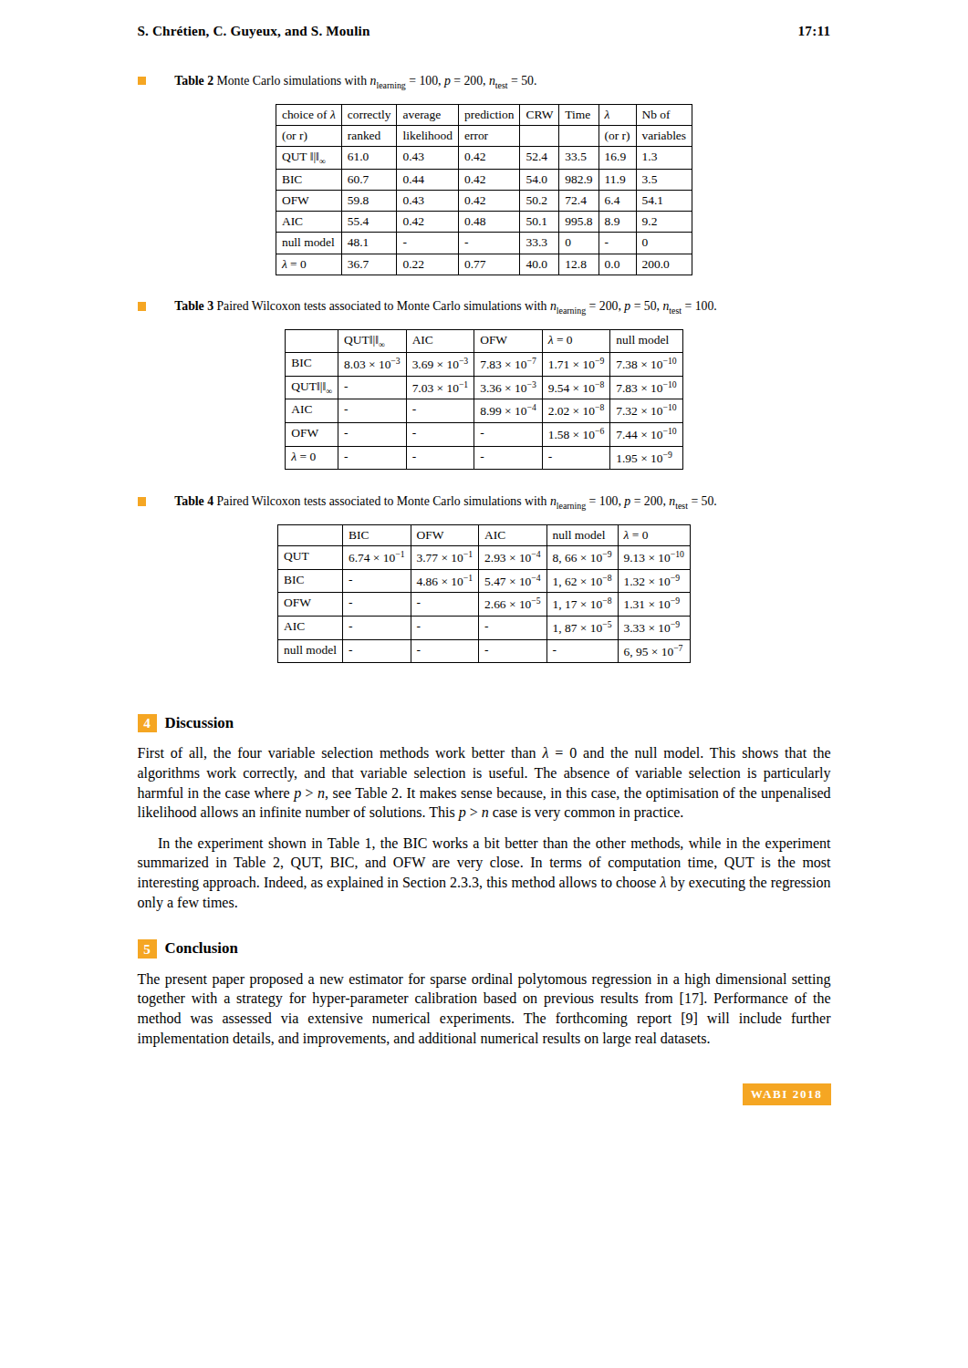S. Chrétien, C. Guyeux, and S. Moulin
17:11
Table 2 Monte Carlo simulations with nlearning = 100, p = 200, ntest = 50.
| choice of λ | correctly | average | prediction | CRW | Time | λ | Nb of |
| --- | --- | --- | --- | --- | --- | --- | --- |
| (or r) | ranked | likelihood | error | | | (or r) | variables |
| QUT ‖/‖ ∞ | 61.0 | 0.43 | 0.42 | 52.4 | 33.5 | 16.9 | 1.3 |
| BIC | 60.7 | 0.44 | 0.42 | 54.0 | 982.9 | 11.9 | 3.5 |
| OFW | 59.8 | 0.43 | 0.42 | 50.2 | 72.4 | 6.4 | 54.1 |
| AIC | 55.4 | 0.42 | 0.48 | 50.1 | 995.8 | 8.9 | 9.2 |
| null model | 48.1 | - | - | 33.3 | 0 | - | 0 |
| λ = 0 | 36.7 | 0.22 | 0.77 | 40.0 | 12.8 | 0.0 | 200.0 |
Table 3 Paired Wilcoxon tests associated to Monte Carlo simulations with nlearning = 200, p = 50, ntest = 100.
| | QUT‖/‖ ∞ | AIC | OFW | λ = 0 | null model |
| --- | --- | --- | --- | --- | --- |
| BIC | 8.03 × 10 −3 | 3.69 × 10 −3 | 7.83 × 10 −7 | 1.71 × 10 −9 | 7.38 × 10 −10 |
| QUT‖/‖ ∞ | - | 7.03 × 10 −1 | 3.36 × 10 −3 | 9.54 × 10 −8 | 7.83 × 10 −10 |
| AIC | - | - | 8.99 × 10 −4 | 2.02 × 10 −8 | 7.32 × 10 −10 |
| OFW | - | - | - | 1.58 × 10 −6 | 7.44 × 10 −10 |
| λ = 0 | - | - | - | - | 1.95 × 10 −9 |
Table 4 Paired Wilcoxon tests associated to Monte Carlo simulations with nlearning = 100, p = 200, ntest = 50.
| | BIC | OFW | AIC | null model | λ = 0 |
| --- | --- | --- | --- | --- | --- |
| QUT | 6.74 × 10 −1 | 3.77 × 10 −1 | 2.93 × 10 −4 | 8, 66 × 10 −9 | 9.13 × 10 −10 |
| BIC | - | 4.86 × 10 −1 | 5.47 × 10 −4 | 1, 62 × 10 −8 | 1.32 × 10 −9 |
| OFW | - | - | 2.66 × 10 −5 | 1, 17 × 10 −8 | 1.31 × 10 −9 |
| AIC | - | - | - | 1, 87 × 10 −5 | 3.33 × 10 −9 |
| null model | - | - | - | - | 6, 95 × 10 −7 |
4 Discussion
First of all, the four variable selection methods work better than λ = 0 and the null model. This shows that the algorithms work correctly, and that variable selection is useful. The absence of variable selection is particularly harmful in the case where p > n, see Table 2. It makes sense because, in this case, the optimisation of the unpenalised likelihood allows an infinite number of solutions. This p > n case is very common in practice.
In the experiment shown in Table 1, the BIC works a bit better than the other methods, while in the experiment summarized in Table 2, QUT, BIC, and OFW are very close. In terms of computation time, QUT is the most interesting approach. Indeed, as explained in Section 2.3.3, this method allows to choose λ by executing the regression only a few times.
5 Conclusion
The present paper proposed a new estimator for sparse ordinal polytomous regression in a high dimensional setting together with a strategy for hyper-parameter calibration based on previous results from [17]. Performance of the method was assessed via extensive numerical experiments. The forthcoming report [9] will include further implementation details, and improvements, and additional numerical results on large real datasets.
WABI 2018